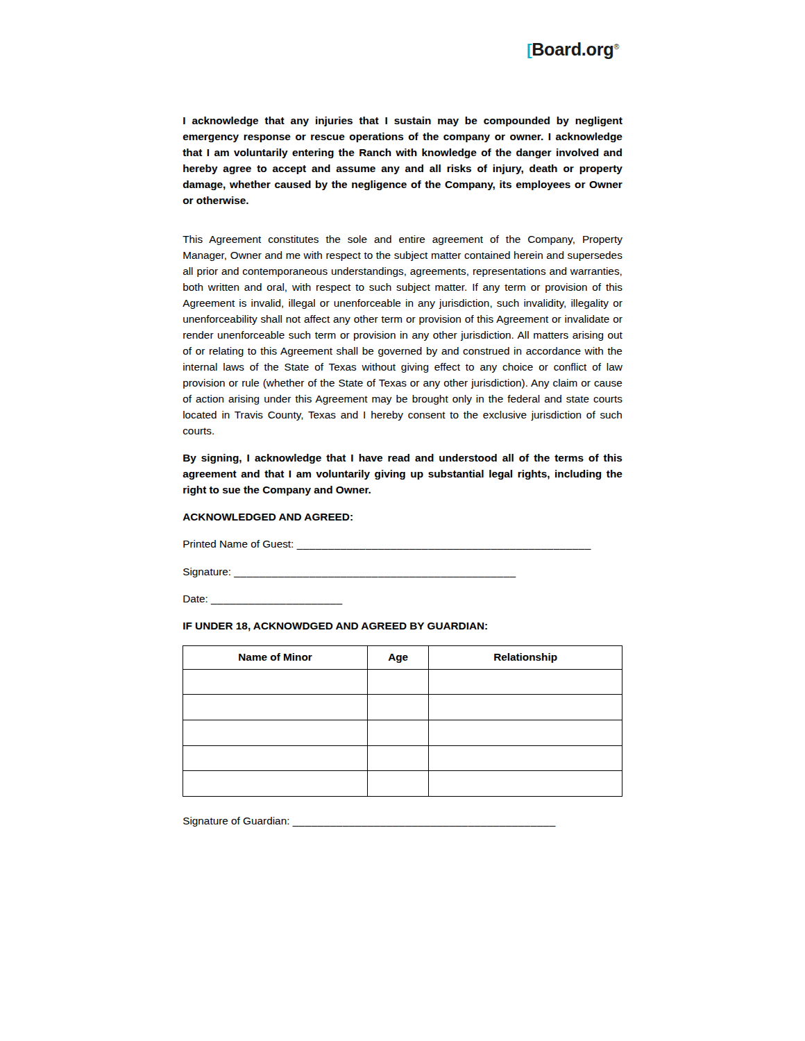[Board.org®
I acknowledge that any injuries that I sustain may be compounded by negligent emergency response or rescue operations of the company or owner. I acknowledge that I am voluntarily entering the Ranch with knowledge of the danger involved and hereby agree to accept and assume any and all risks of injury, death or property damage, whether caused by the negligence of the Company, its employees or Owner or otherwise.
This Agreement constitutes the sole and entire agreement of the Company, Property Manager, Owner and me with respect to the subject matter contained herein and supersedes all prior and contemporaneous understandings, agreements, representations and warranties, both written and oral, with respect to such subject matter. If any term or provision of this Agreement is invalid, illegal or unenforceable in any jurisdiction, such invalidity, illegality or unenforceability shall not affect any other term or provision of this Agreement or invalidate or render unenforceable such term or provision in any other jurisdiction. All matters arising out of or relating to this Agreement shall be governed by and construed in accordance with the internal laws of the State of Texas without giving effect to any choice or conflict of law provision or rule (whether of the State of Texas or any other jurisdiction). Any claim or cause of action arising under this Agreement may be brought only in the federal and state courts located in Travis County, Texas and I hereby consent to the exclusive jurisdiction of such courts.
By signing, I acknowledge that I have read and understood all of the terms of this agreement and that I am voluntarily giving up substantial legal rights, including the right to sue the Company and Owner.
ACKNOWLEDGED AND AGREED:
Printed Name of Guest: _______________________________________________
Signature: _____________________________________________
Date: _____________________
IF UNDER 18, ACKNOWDGED AND AGREED BY GUARDIAN:
| Name of Minor | Age | Relationship |
| --- | --- | --- |
Signature of Guardian: __________________________________________